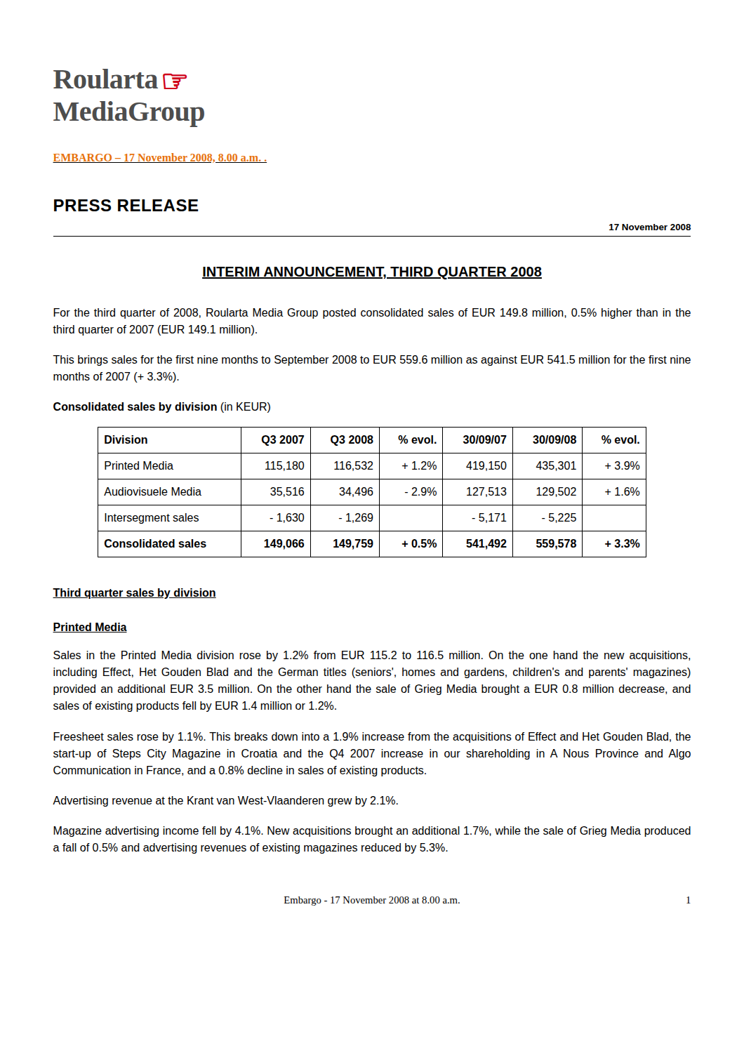Roularta☞
MediaGroup
EMBARGO – 17 November 2008, 8.00 a.m. .
PRESS RELEASE
17 November 2008
INTERIM ANNOUNCEMENT, THIRD QUARTER 2008
For the third quarter of 2008, Roularta Media Group posted consolidated sales of EUR 149.8 million, 0.5% higher than in the third quarter of 2007 (EUR 149.1 million).
This brings sales for the first nine months to September 2008 to EUR 559.6 million as against EUR 541.5 million for the first nine months of 2007 (+ 3.3%).
Consolidated sales by division (in KEUR)
| Division | Q3 2007 | Q3 2008 | % evol. | 30/09/07 | 30/09/08 | % evol. |
| --- | --- | --- | --- | --- | --- | --- |
| Printed Media | 115,180 | 116,532 | + 1.2% | 419,150 | 435,301 | + 3.9% |
| Audiovisuele Media | 35,516 | 34,496 | - 2.9% | 127,513 | 129,502 | + 1.6% |
| Intersegment sales | - 1,630 | - 1,269 | | - 5,171 | - 5,225 | |
| Consolidated sales | 149,066 | 149,759 | + 0.5% | 541,492 | 559,578 | + 3.3% |
Third quarter sales by division
Printed Media
Sales in the Printed Media division rose by 1.2% from EUR 115.2 to 116.5 million. On the one hand the new acquisitions, including Effect, Het Gouden Blad and the German titles (seniors', homes and gardens, children's and parents' magazines) provided an additional EUR 3.5 million. On the other hand the sale of Grieg Media brought a EUR 0.8 million decrease, and sales of existing products fell by EUR 1.4 million or 1.2%.
Freesheet sales rose by 1.1%. This breaks down into a 1.9% increase from the acquisitions of Effect and Het Gouden Blad, the start-up of Steps City Magazine in Croatia and the Q4 2007 increase in our shareholding in A Nous Province and Algo Communication in France, and a 0.8% decline in sales of existing products.
Advertising revenue at the Krant van West-Vlaanderen grew by 2.1%.
Magazine advertising income fell by 4.1%. New acquisitions brought an additional 1.7%, while the sale of Grieg Media produced a fall of 0.5% and advertising revenues of existing magazines reduced by 5.3%.
Embargo - 17 November 2008 at 8.00 a.m.
1